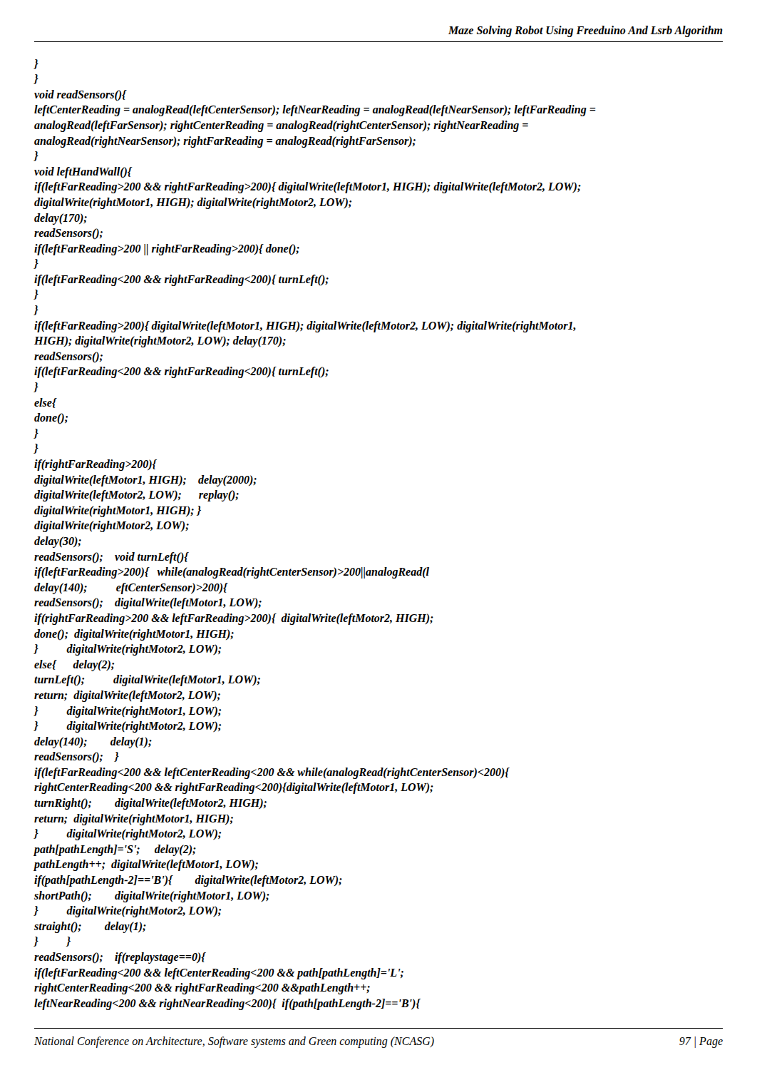Maze Solving Robot Using Freeduino And Lsrb Algorithm
}
}
void readSensors(){
leftCenterReading = analogRead(leftCenterSensor); leftNearReading = analogRead(leftNearSensor); leftFarReading =
analogRead(leftFarSensor); rightCenterReading = analogRead(rightCenterSensor); rightNearReading =
analogRead(rightNearSensor); rightFarReading = analogRead(rightFarSensor);
}
void leftHandWall(){
if(leftFarReading>200 && rightFarReading>200){ digitalWrite(leftMotor1, HIGH); digitalWrite(leftMotor2, LOW);
digitalWrite(rightMotor1, HIGH); digitalWrite(rightMotor2, LOW);
delay(170);
readSensors();
if(leftFarReading>200 || rightFarReading>200){ done();
}
if(leftFarReading<200 && rightFarReading<200){ turnLeft();
}
}
if(leftFarReading>200){ digitalWrite(leftMotor1, HIGH); digitalWrite(leftMotor2, LOW); digitalWrite(rightMotor1,
HIGH); digitalWrite(rightMotor2, LOW); delay(170);
readSensors();
if(leftFarReading<200 && rightFarReading<200){ turnLeft();
}
else{
done();
}
}
if(rightFarReading>200){
digitalWrite(leftMotor1, HIGH);    delay(2000);
digitalWrite(leftMotor2, LOW);      replay();
digitalWrite(rightMotor1, HIGH); }
digitalWrite(rightMotor2, LOW);
delay(30);
readSensors();    void turnLeft(){
if(leftFarReading>200){   while(analogRead(rightCenterSensor)>200||analogRead(l
delay(140);          eftCenterSensor)>200){
readSensors();    digitalWrite(leftMotor1, LOW);
if(rightFarReading>200 && leftFarReading>200){  digitalWrite(leftMotor2, HIGH);
done();  digitalWrite(rightMotor1, HIGH);
}          digitalWrite(rightMotor2, LOW);
else{      delay(2);
turnLeft();          digitalWrite(leftMotor1, LOW);
return;  digitalWrite(leftMotor2, LOW);
}          digitalWrite(rightMotor1, LOW);
}          digitalWrite(rightMotor2, LOW);
delay(140);        delay(1);
readSensors();    }
if(leftFarReading<200 && leftCenterReading<200 && while(analogRead(rightCenterSensor)<200){
rightCenterReading<200 && rightFarReading<200){digitalWrite(leftMotor1, LOW);
turnRight();        digitalWrite(leftMotor2, HIGH);
return;  digitalWrite(rightMotor1, HIGH);
}          digitalWrite(rightMotor2, LOW);
path[pathLength]='S';     delay(2);
pathLength++;  digitalWrite(leftMotor1, LOW);
if(path[pathLength-2]=='B'){        digitalWrite(leftMotor2, LOW);
shortPath();        digitalWrite(rightMotor1, LOW);
}          digitalWrite(rightMotor2, LOW);
straight();        delay(1);
}          }
readSensors();    if(replaystage==0){
if(leftFarReading<200 && leftCenterReading<200 && path[pathLength]='L';
rightCenterReading<200 && rightFarReading<200 &&pathLength++;
leftNearReading<200 && rightNearReading<200){  if(path[pathLength-2]=='B'){
National Conference on Architecture, Software systems and Green computing (NCASG) 97 | Page